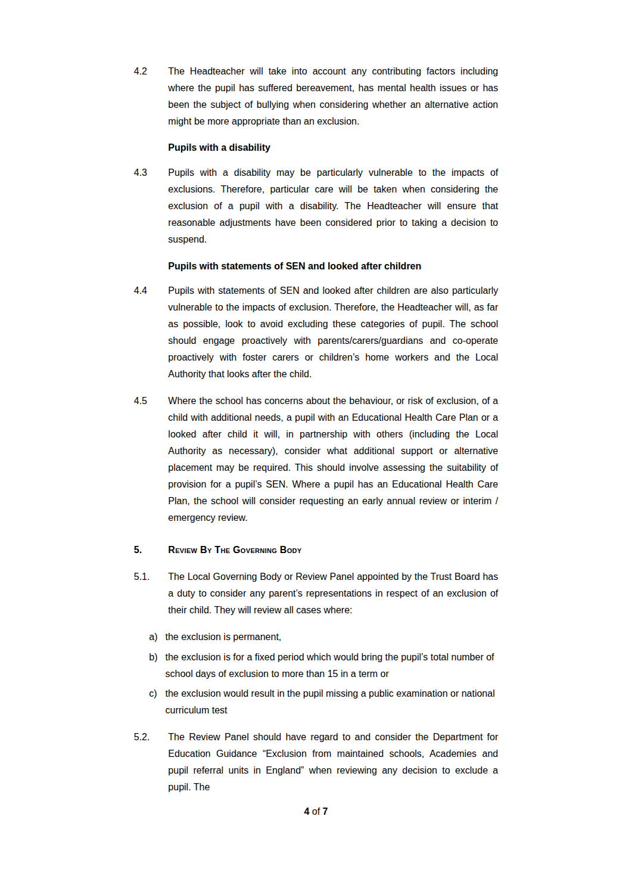4.2
The Headteacher will take into account any contributing factors including where the pupil has suffered bereavement, has mental health issues or has been the subject of bullying when considering whether an alternative action might be more appropriate than an exclusion.
Pupils with a disability
4.3
Pupils with a disability may be particularly vulnerable to the impacts of exclusions. Therefore, particular care will be taken when considering the exclusion of a pupil with a disability. The Headteacher will ensure that reasonable adjustments have been considered prior to taking a decision to suspend.
Pupils with statements of SEN and looked after children
4.4
Pupils with statements of SEN and looked after children are also particularly vulnerable to the impacts of exclusion. Therefore, the Headteacher will, as far as possible, look to avoid excluding these categories of pupil. The school should engage proactively with parents/carers/guardians and co-operate proactively with foster carers or children’s home workers and the Local Authority that looks after the child.
4.5
Where the school has concerns about the behaviour, or risk of exclusion, of a child with additional needs, a pupil with an Educational Health Care Plan or a looked after child it will, in partnership with others (including the Local Authority as necessary), consider what additional support or alternative placement may be required. This should involve assessing the suitability of provision for a pupil’s SEN. Where a pupil has an Educational Health Care Plan, the school will consider requesting an early annual review or interim / emergency review.
5.
Review By The Governing Body
5.1.
The Local Governing Body or Review Panel appointed by the Trust Board has a duty to consider any parent’s representations in respect of an exclusion of their child. They will review all cases where:
a) the exclusion is permanent,
b) the exclusion is for a fixed period which would bring the pupil’s total number of school days of exclusion to more than 15 in a term or
c) the exclusion would result in the pupil missing a public examination or national curriculum test
5.2.
The Review Panel should have regard to and consider the Department for Education Guidance “Exclusion from maintained schools, Academies and pupil referral units in England” when reviewing any decision to exclude a pupil. The
4 of 7